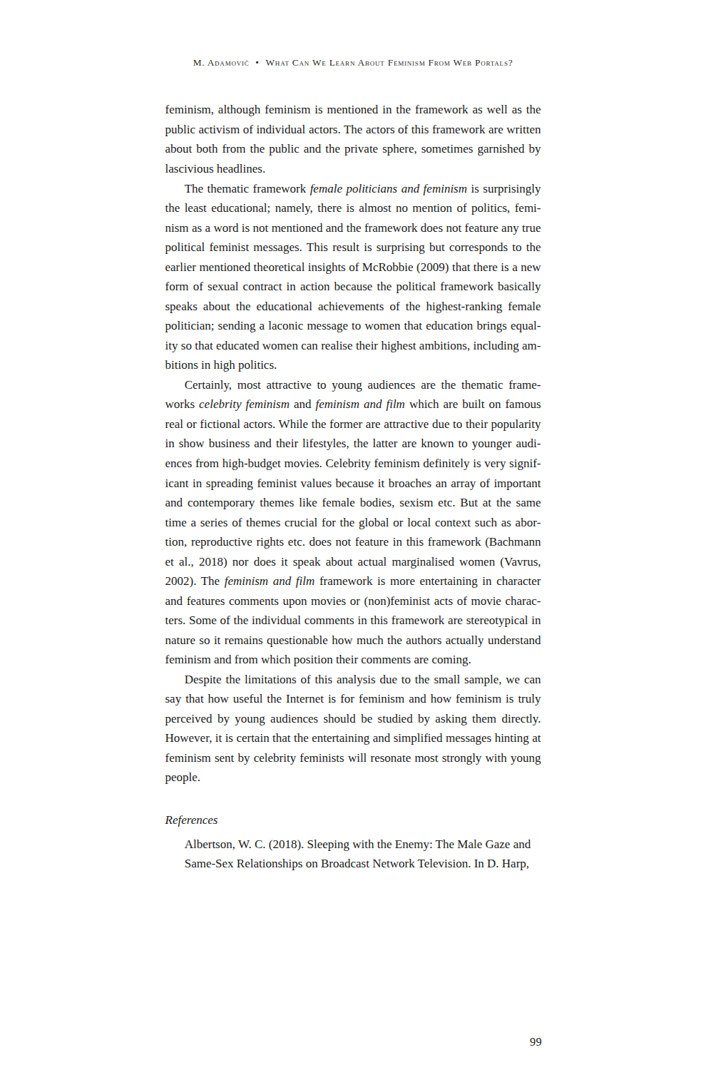M. Adamović ▪ What Can We Learn About Feminism From Web Portals?
feminism, although feminism is mentioned in the framework as well as the public activism of individual actors. The actors of this framework are written about both from the public and the private sphere, sometimes garnished by lascivious headlines.
The thematic framework female politicians and feminism is surprisingly the least educational; namely, there is almost no mention of politics, feminism as a word is not mentioned and the framework does not feature any true political feminist messages. This result is surprising but corresponds to the earlier mentioned theoretical insights of McRobbie (2009) that there is a new form of sexual contract in action because the political framework basically speaks about the educational achievements of the highest-ranking female politician; sending a laconic message to women that education brings equality so that educated women can realise their highest ambitions, including ambitions in high politics.
Certainly, most attractive to young audiences are the thematic frameworks celebrity feminism and feminism and film which are built on famous real or fictional actors. While the former are attractive due to their popularity in show business and their lifestyles, the latter are known to younger audiences from high-budget movies. Celebrity feminism definitely is very significant in spreading feminist values because it broaches an array of important and contemporary themes like female bodies, sexism etc. But at the same time a series of themes crucial for the global or local context such as abortion, reproductive rights etc. does not feature in this framework (Bachmann et al., 2018) nor does it speak about actual marginalised women (Vavrus, 2002). The feminism and film framework is more entertaining in character and features comments upon movies or (non)feminist acts of movie characters. Some of the individual comments in this framework are stereotypical in nature so it remains questionable how much the authors actually understand feminism and from which position their comments are coming.
Despite the limitations of this analysis due to the small sample, we can say that how useful the Internet is for feminism and how feminism is truly perceived by young audiences should be studied by asking them directly. However, it is certain that the entertaining and simplified messages hinting at feminism sent by celebrity feminists will resonate most strongly with young people.
References
Albertson, W. C. (2018). Sleeping with the Enemy: The Male Gaze and Same-Sex Relationships on Broadcast Network Television. In D. Harp,
99